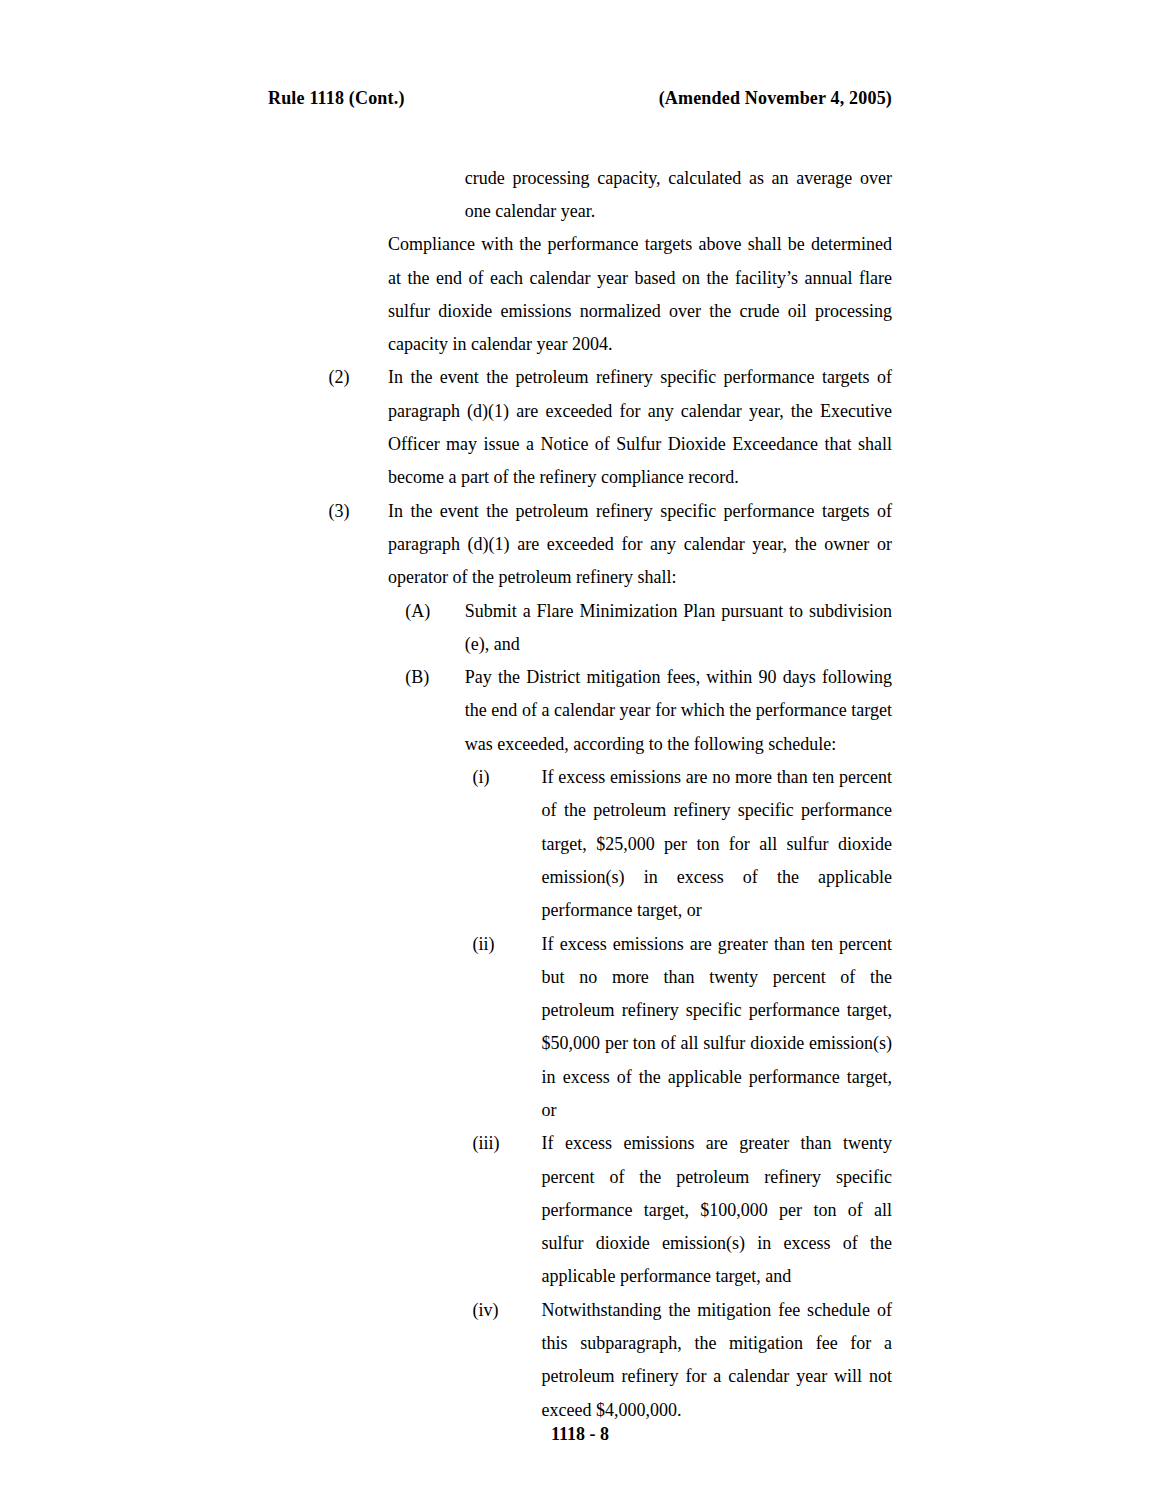Rule 1118 (Cont.)
(Amended November 4, 2005)
crude processing capacity, calculated as an average over one calendar year.
Compliance with the performance targets above shall be determined at the end of each calendar year based on the facility’s annual flare sulfur dioxide emissions normalized over the crude oil processing capacity in calendar year 2004.
(2) In the event the petroleum refinery specific performance targets of paragraph (d)(1) are exceeded for any calendar year, the Executive Officer may issue a Notice of Sulfur Dioxide Exceedance that shall become a part of the refinery compliance record.
(3) In the event the petroleum refinery specific performance targets of paragraph (d)(1) are exceeded for any calendar year, the owner or operator of the petroleum refinery shall:
(A) Submit a Flare Minimization Plan pursuant to subdivision (e), and
(B) Pay the District mitigation fees, within 90 days following the end of a calendar year for which the performance target was exceeded, according to the following schedule:
(i) If excess emissions are no more than ten percent of the petroleum refinery specific performance target, $25,000 per ton for all sulfur dioxide emission(s) in excess of the applicable performance target, or
(ii) If excess emissions are greater than ten percent but no more than twenty percent of the petroleum refinery specific performance target, $50,000 per ton of all sulfur dioxide emission(s) in excess of the applicable performance target, or
(iii) If excess emissions are greater than twenty percent of the petroleum refinery specific performance target, $100,000 per ton of all sulfur dioxide emission(s) in excess of the applicable performance target, and
(iv) Notwithstanding the mitigation fee schedule of this subparagraph, the mitigation fee for a petroleum refinery for a calendar year will not exceed $4,000,000.
1118 - 8